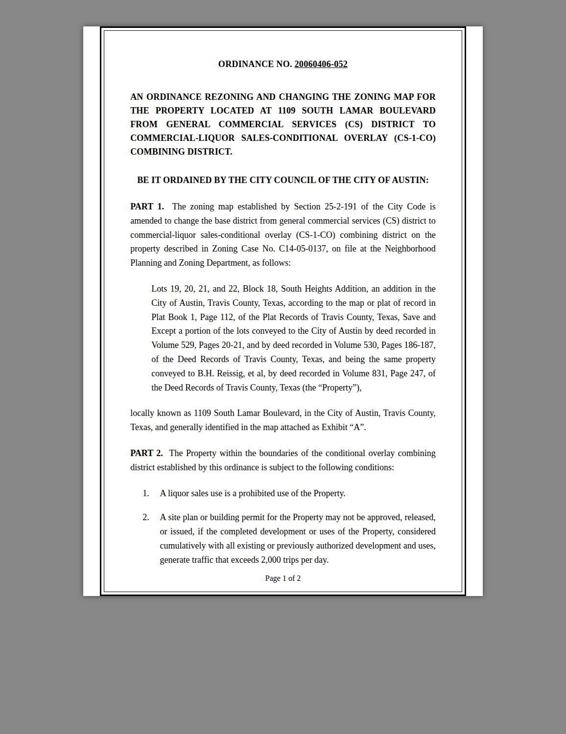ORDINANCE NO. 20060406-052
AN ORDINANCE REZONING AND CHANGING THE ZONING MAP FOR THE PROPERTY LOCATED AT 1109 SOUTH LAMAR BOULEVARD FROM GENERAL COMMERCIAL SERVICES (CS) DISTRICT TO COMMERCIAL-LIQUOR SALES-CONDITIONAL OVERLAY (CS-1-CO) COMBINING DISTRICT.
BE IT ORDAINED BY THE CITY COUNCIL OF THE CITY OF AUSTIN:
PART 1. The zoning map established by Section 25-2-191 of the City Code is amended to change the base district from general commercial services (CS) district to commercial-liquor sales-conditional overlay (CS-1-CO) combining district on the property described in Zoning Case No. C14-05-0137, on file at the Neighborhood Planning and Zoning Department, as follows:
Lots 19, 20, 21, and 22, Block 18, South Heights Addition, an addition in the City of Austin, Travis County, Texas, according to the map or plat of record in Plat Book 1, Page 112, of the Plat Records of Travis County, Texas, Save and Except a portion of the lots conveyed to the City of Austin by deed recorded in Volume 529, Pages 20-21, and by deed recorded in Volume 530, Pages 186-187, of the Deed Records of Travis County, Texas, and being the same property conveyed to B.H. Reissig, et al, by deed recorded in Volume 831, Page 247, of the Deed Records of Travis County, Texas (the “Property”),
locally known as 1109 South Lamar Boulevard, in the City of Austin, Travis County, Texas, and generally identified in the map attached as Exhibit “A”.
PART 2. The Property within the boundaries of the conditional overlay combining district established by this ordinance is subject to the following conditions:
A liquor sales use is a prohibited use of the Property.
A site plan or building permit for the Property may not be approved, released, or issued, if the completed development or uses of the Property, considered cumulatively with all existing or previously authorized development and uses, generate traffic that exceeds 2,000 trips per day.
Page 1 of 2